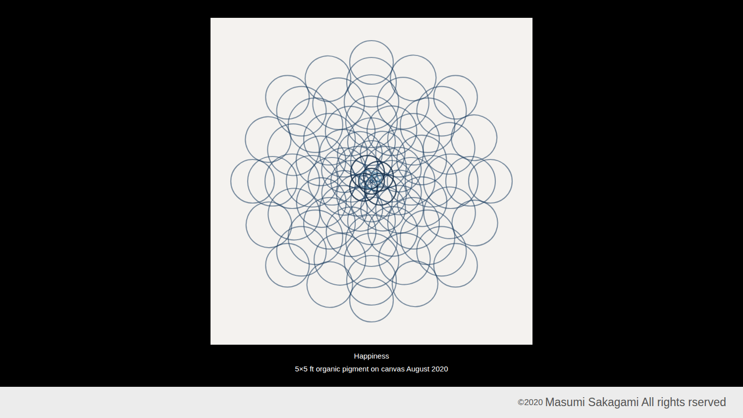Happiness
5×5 ft organic pigment on canvas August 2020
©2020 Masumi Sakagami All rights rserved